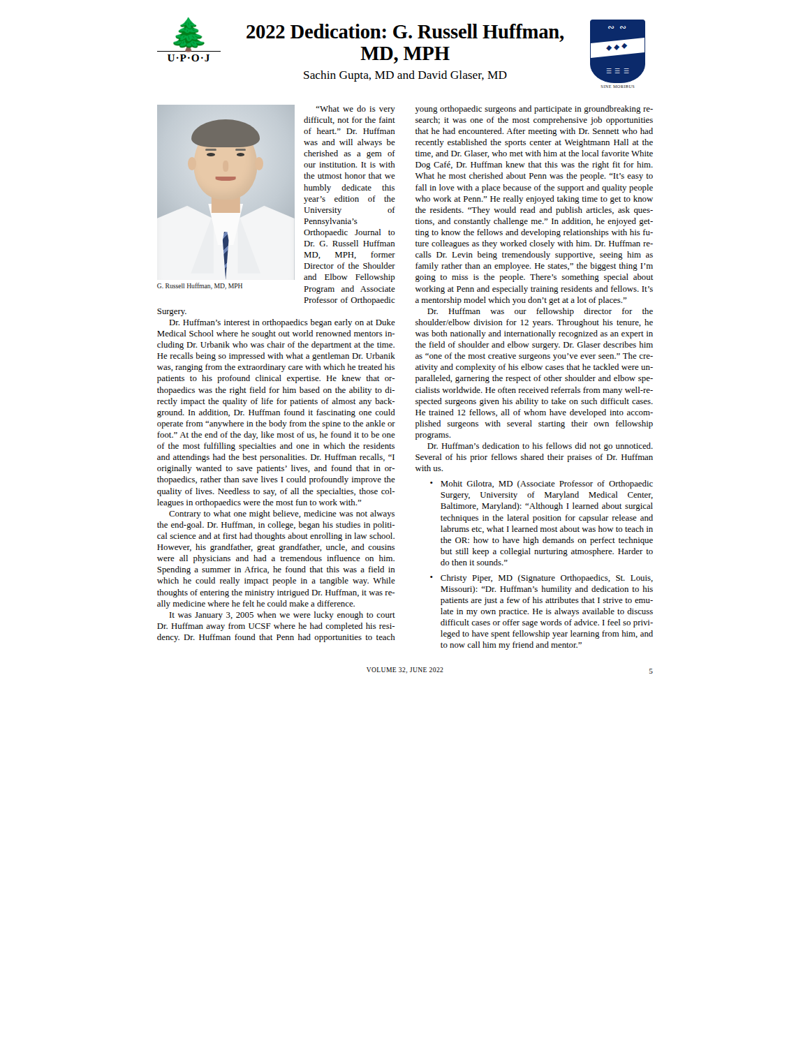🌲 U·P·O·J
∾ ∾
◆◆◆
☰ ☰ ☰
Sine Moribus
2022 Dedication: G. Russell Huffman, MD, MPH
Sachin Gupta, MD and David Glaser, MD
G. Russell Huffman, MD, MPH
“What we do is very difficult, not for the faint of heart.” Dr. Huffman was and will always be cherished as a gem of our institution. It is with the utmost honor that we humbly dedicate this year’s edition of the University of Pennsylvania’s Orthopaedic Journal to Dr. G. Russell Huffman MD, MPH, former Director of the Shoulder and Elbow Fellowship Program and Associate Professor of Orthopaedic Surgery.
Dr. Huffman’s interest in orthopaedics began early on at Duke Medical School where he sought out world renowned mentors including Dr. Urbanik who was chair of the department at the time. He recalls being so impressed with what a gentleman Dr. Urbanik was, ranging from the extraordinary care with which he treated his patients to his profound clinical expertise. He knew that orthopaedics was the right field for him based on the ability to directly impact the quality of life for patients of almost any background. In addition, Dr. Huffman found it fascinating one could operate from “anywhere in the body from the spine to the ankle or foot.” At the end of the day, like most of us, he found it to be one of the most fulfilling specialties and one in which the residents and attendings had the best personalities. Dr. Huffman recalls, “I originally wanted to save patients’ lives, and found that in orthopaedics, rather than save lives I could profoundly improve the quality of lives. Needless to say, of all the specialties, those colleagues in orthopaedics were the most fun to work with.”
Contrary to what one might believe, medicine was not always the end-goal. Dr. Huffman, in college, began his studies in political science and at first had thoughts about enrolling in law school. However, his grandfather, great grandfather, uncle, and cousins were all physicians and had a tremendous influence on him. Spending a summer in Africa, he found that this was a field in which he could really impact people in a tangible way. While thoughts of entering the ministry intrigued Dr. Huffman, it was really medicine where he felt he could make a difference.
It was January 3, 2005 when we were lucky enough to court Dr. Huffman away from UCSF where he had completed his residency. Dr. Huffman found that Penn had opportunities to teach young orthopaedic surgeons and participate in groundbreaking research; it was one of the most comprehensive job opportunities that he had encountered. After meeting with Dr. Sennett who had recently established the sports center at Weightmann Hall at the time, and Dr. Glaser, who met with him at the local favorite White Dog Café, Dr. Huffman knew that this was the right fit for him. What he most cherished about Penn was the people. “It’s easy to fall in love with a place because of the support and quality people who work at Penn.” He really enjoyed taking time to get to know the residents. “They would read and publish articles, ask questions, and constantly challenge me.” In addition, he enjoyed getting to know the fellows and developing relationships with his future colleagues as they worked closely with him. Dr. Huffman recalls Dr. Levin being tremendously supportive, seeing him as family rather than an employee. He states,” the biggest thing I’m going to miss is the people. There’s something special about working at Penn and especially training residents and fellows. It’s a mentorship model which you don’t get at a lot of places.”
Dr. Huffman was our fellowship director for the shoulder/elbow division for 12 years. Throughout his tenure, he was both nationally and internationally recognized as an expert in the field of shoulder and elbow surgery. Dr. Glaser describes him as “one of the most creative surgeons you’ve ever seen.” The creativity and complexity of his elbow cases that he tackled were unparalleled, garnering the respect of other shoulder and elbow specialists worldwide. He often received referrals from many well-respected surgeons given his ability to take on such difficult cases. He trained 12 fellows, all of whom have developed into accomplished surgeons with several starting their own fellowship programs.
Dr. Huffman’s dedication to his fellows did not go unnoticed. Several of his prior fellows shared their praises of Dr. Huffman with us.
Mohit Gilotra, MD (Associate Professor of Orthopaedic Surgery, University of Maryland Medical Center, Baltimore, Maryland): “Although I learned about surgical techniques in the lateral position for capsular release and labrums etc, what I learned most about was how to teach in the OR: how to have high demands on perfect technique but still keep a collegial nurturing atmosphere. Harder to do then it sounds.”
Christy Piper, MD (Signature Orthopaedics, St. Louis, Missouri): “Dr. Huffman’s humility and dedication to his patients are just a few of his attributes that I strive to emulate in my own practice. He is always available to discuss difficult cases or offer sage words of advice. I feel so privileged to have spent fellowship year learning from him, and to now call him my friend and mentor.”
VOLUME 32, JUNE 2022 5